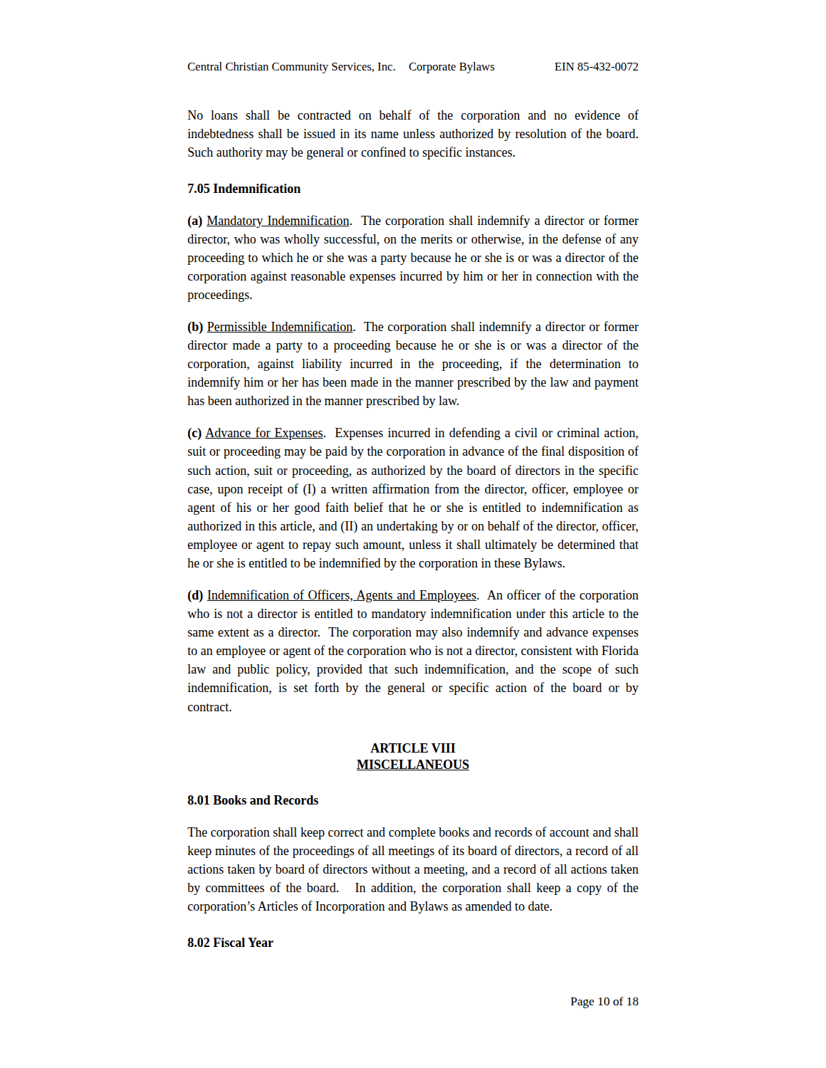Central Christian Community Services, Inc. Corporate Bylaws EIN 85-432-0072
No loans shall be contracted on behalf of the corporation and no evidence of indebtedness shall be issued in its name unless authorized by resolution of the board. Such authority may be general or confined to specific instances.
7.05 Indemnification
(a) Mandatory Indemnification. The corporation shall indemnify a director or former director, who was wholly successful, on the merits or otherwise, in the defense of any proceeding to which he or she was a party because he or she is or was a director of the corporation against reasonable expenses incurred by him or her in connection with the proceedings.
(b) Permissible Indemnification. The corporation shall indemnify a director or former director made a party to a proceeding because he or she is or was a director of the corporation, against liability incurred in the proceeding, if the determination to indemnify him or her has been made in the manner prescribed by the law and payment has been authorized in the manner prescribed by law.
(c) Advance for Expenses. Expenses incurred in defending a civil or criminal action, suit or proceeding may be paid by the corporation in advance of the final disposition of such action, suit or proceeding, as authorized by the board of directors in the specific case, upon receipt of (I) a written affirmation from the director, officer, employee or agent of his or her good faith belief that he or she is entitled to indemnification as authorized in this article, and (II) an undertaking by or on behalf of the director, officer, employee or agent to repay such amount, unless it shall ultimately be determined that he or she is entitled to be indemnified by the corporation in these Bylaws.
(d) Indemnification of Officers, Agents and Employees. An officer of the corporation who is not a director is entitled to mandatory indemnification under this article to the same extent as a director. The corporation may also indemnify and advance expenses to an employee or agent of the corporation who is not a director, consistent with Florida law and public policy, provided that such indemnification, and the scope of such indemnification, is set forth by the general or specific action of the board or by contract.
ARTICLE VIIIMISCELLANEOUS
8.01 Books and Records
The corporation shall keep correct and complete books and records of account and shall keep minutes of the proceedings of all meetings of its board of directors, a record of all actions taken by board of directors without a meeting, and a record of all actions taken by committees of the board. In addition, the corporation shall keep a copy of the corporation’s Articles of Incorporation and Bylaws as amended to date.
8.02 Fiscal Year
Page 10 of 18